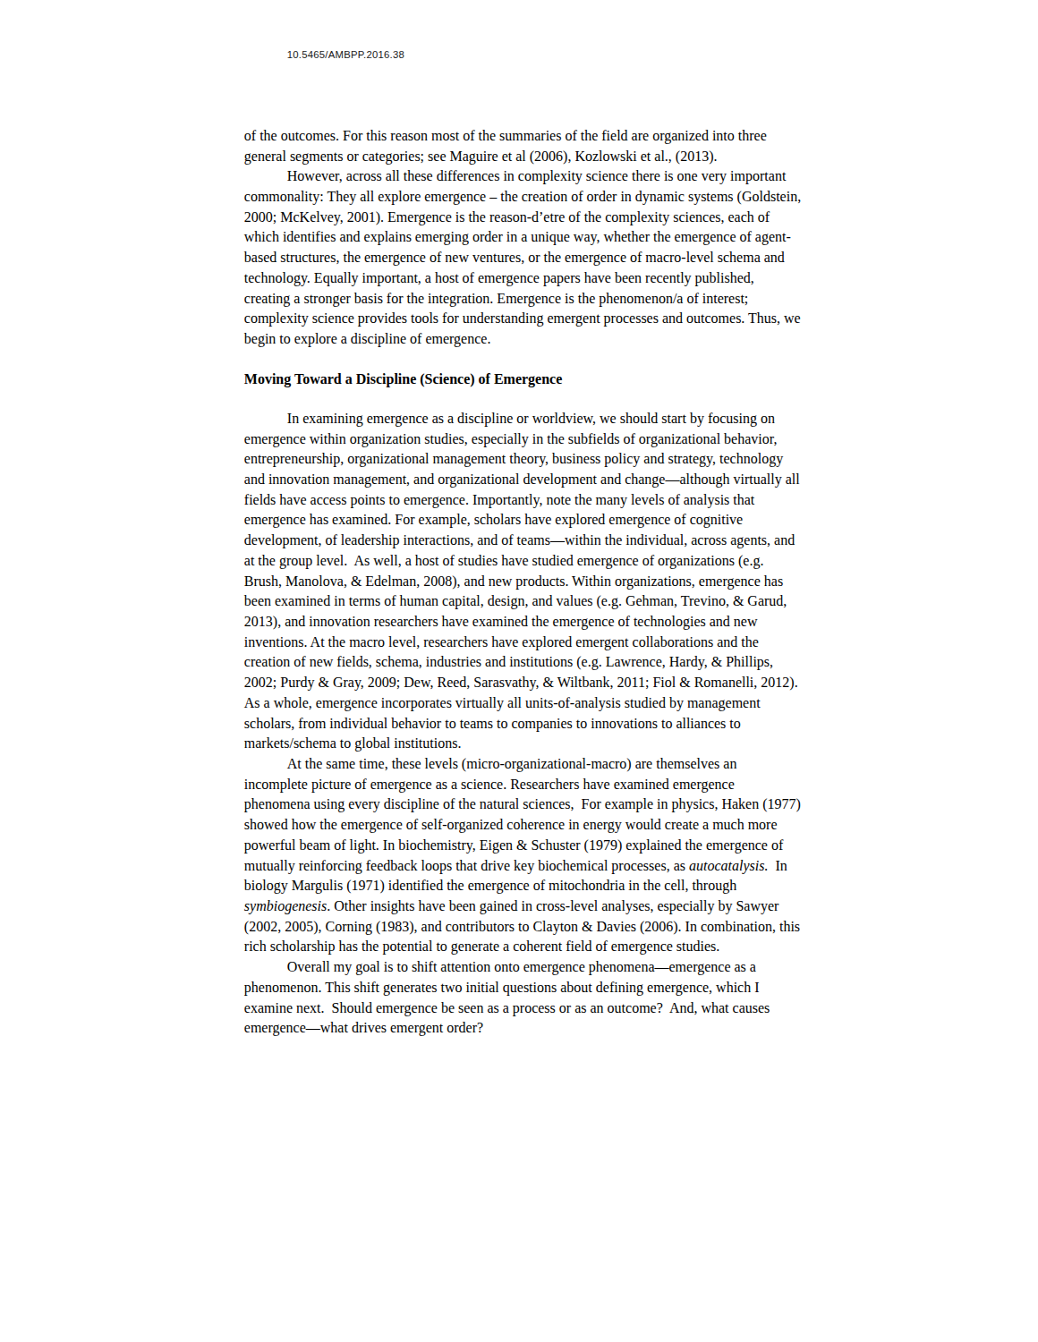10.5465/AMBPP.2016.38
of the outcomes. For this reason most of the summaries of the field are organized into three general segments or categories; see Maguire et al (2006), Kozlowski et al., (2013).
However, across all these differences in complexity science there is one very important commonality: They all explore emergence – the creation of order in dynamic systems (Goldstein, 2000; McKelvey, 2001). Emergence is the reason-d’etre of the complexity sciences, each of which identifies and explains emerging order in a unique way, whether the emergence of agent-based structures, the emergence of new ventures, or the emergence of macro-level schema and technology. Equally important, a host of emergence papers have been recently published, creating a stronger basis for the integration. Emergence is the phenomenon/a of interest; complexity science provides tools for understanding emergent processes and outcomes. Thus, we begin to explore a discipline of emergence.
Moving Toward a Discipline (Science) of Emergence
In examining emergence as a discipline or worldview, we should start by focusing on emergence within organization studies, especially in the subfields of organizational behavior, entrepreneurship, organizational management theory, business policy and strategy, technology and innovation management, and organizational development and change—although virtually all fields have access points to emergence. Importantly, note the many levels of analysis that emergence has examined. For example, scholars have explored emergence of cognitive development, of leadership interactions, and of teams—within the individual, across agents, and at the group level. As well, a host of studies have studied emergence of organizations (e.g. Brush, Manolova, & Edelman, 2008), and new products. Within organizations, emergence has been examined in terms of human capital, design, and values (e.g. Gehman, Trevino, & Garud, 2013), and innovation researchers have examined the emergence of technologies and new inventions. At the macro level, researchers have explored emergent collaborations and the creation of new fields, schema, industries and institutions (e.g. Lawrence, Hardy, & Phillips, 2002; Purdy & Gray, 2009; Dew, Reed, Sarasvathy, & Wiltbank, 2011; Fiol & Romanelli, 2012). As a whole, emergence incorporates virtually all units-of-analysis studied by management scholars, from individual behavior to teams to companies to innovations to alliances to markets/schema to global institutions.
At the same time, these levels (micro-organizational-macro) are themselves an incomplete picture of emergence as a science. Researchers have examined emergence phenomena using every discipline of the natural sciences, For example in physics, Haken (1977) showed how the emergence of self-organized coherence in energy would create a much more powerful beam of light. In biochemistry, Eigen & Schuster (1979) explained the emergence of mutually reinforcing feedback loops that drive key biochemical processes, as autocatalysis. In biology Margulis (1971) identified the emergence of mitochondria in the cell, through symbiogenesis. Other insights have been gained in cross-level analyses, especially by Sawyer (2002, 2005), Corning (1983), and contributors to Clayton & Davies (2006). In combination, this rich scholarship has the potential to generate a coherent field of emergence studies.
Overall my goal is to shift attention onto emergence phenomena—emergence as a phenomenon. This shift generates two initial questions about defining emergence, which I examine next. Should emergence be seen as a process or as an outcome? And, what causes emergence—what drives emergent order?